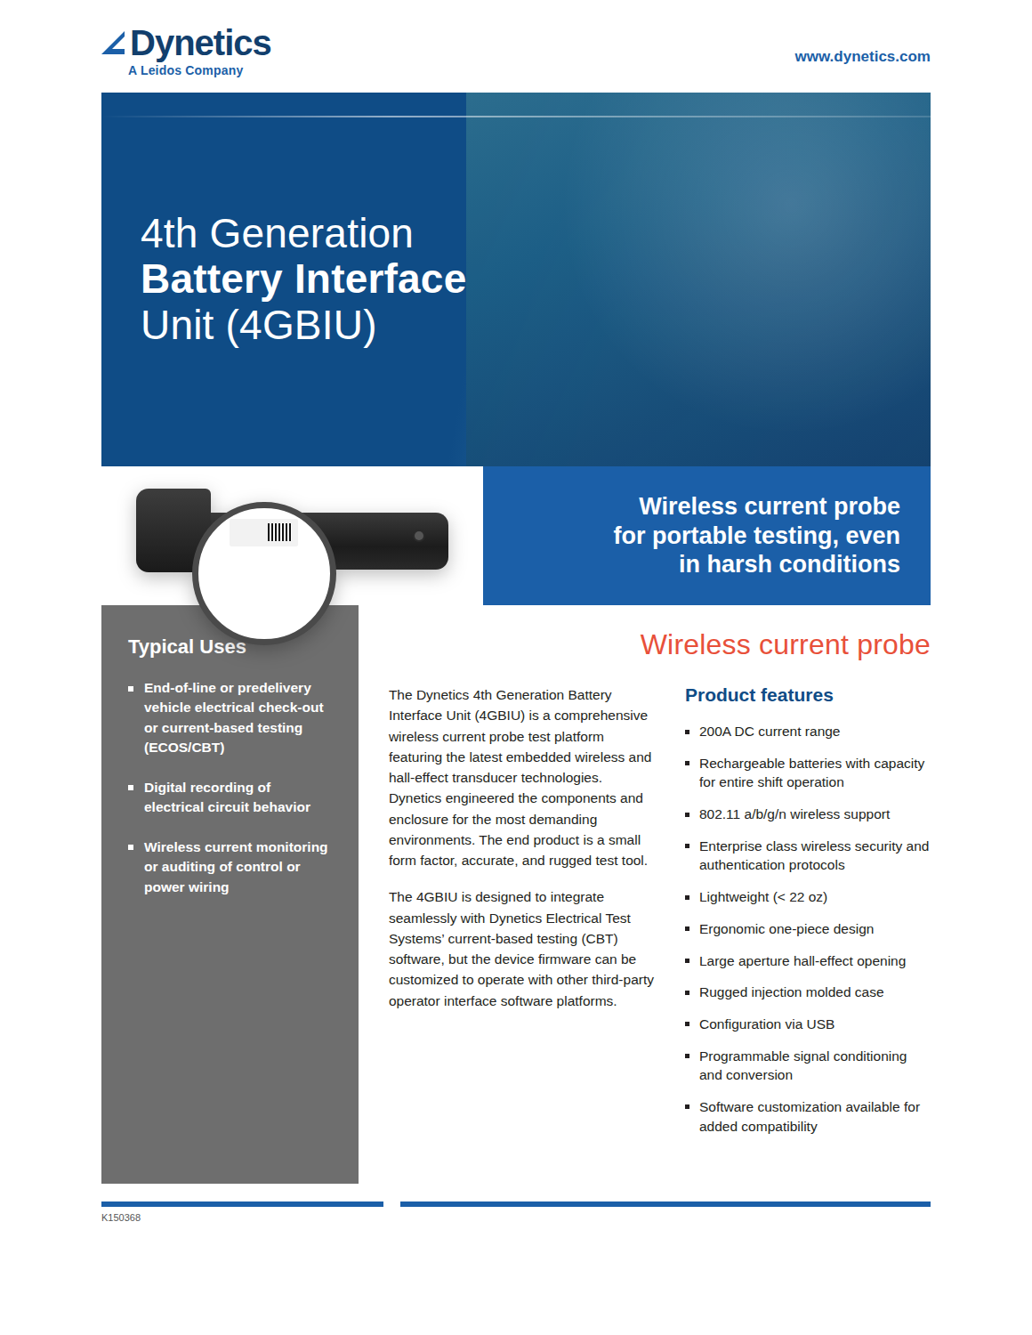Dynetics
A Leidos Company
www.dynetics.com
4th Generation Battery Interface Unit (4GBIU)
Wireless current probe
for portable testing, even
in harsh conditions
Typical Uses
End-of-line or predelivery vehicle electrical check-out or current-based testing (ECOS/CBT)
Digital recording of electrical circuit behavior
Wireless current monitoring or auditing of control or power wiring
Wireless current probe
The Dynetics 4th Generation Battery Interface Unit (4GBIU) is a comprehensive wireless current probe test platform featuring the latest embedded wireless and hall-effect transducer technologies. Dynetics engineered the components and enclosure for the most demanding environments. The end product is a small form factor, accurate, and rugged test tool.
The 4GBIU is designed to integrate seamlessly with Dynetics Electrical Test Systems’ current-based testing (CBT) software, but the device firmware can be customized to operate with other third-party operator interface software platforms.
Product features
200A DC current range
Rechargeable batteries with capacity for entire shift operation
802.11 a/b/g/n wireless support
Enterprise class wireless security and authentication protocols
Lightweight (< 22 oz)
Ergonomic one-piece design
Large aperture hall-effect opening
Rugged injection molded case
Configuration via USB
Programmable signal conditioning and conversion
Software customization available for added compatibility
K150368